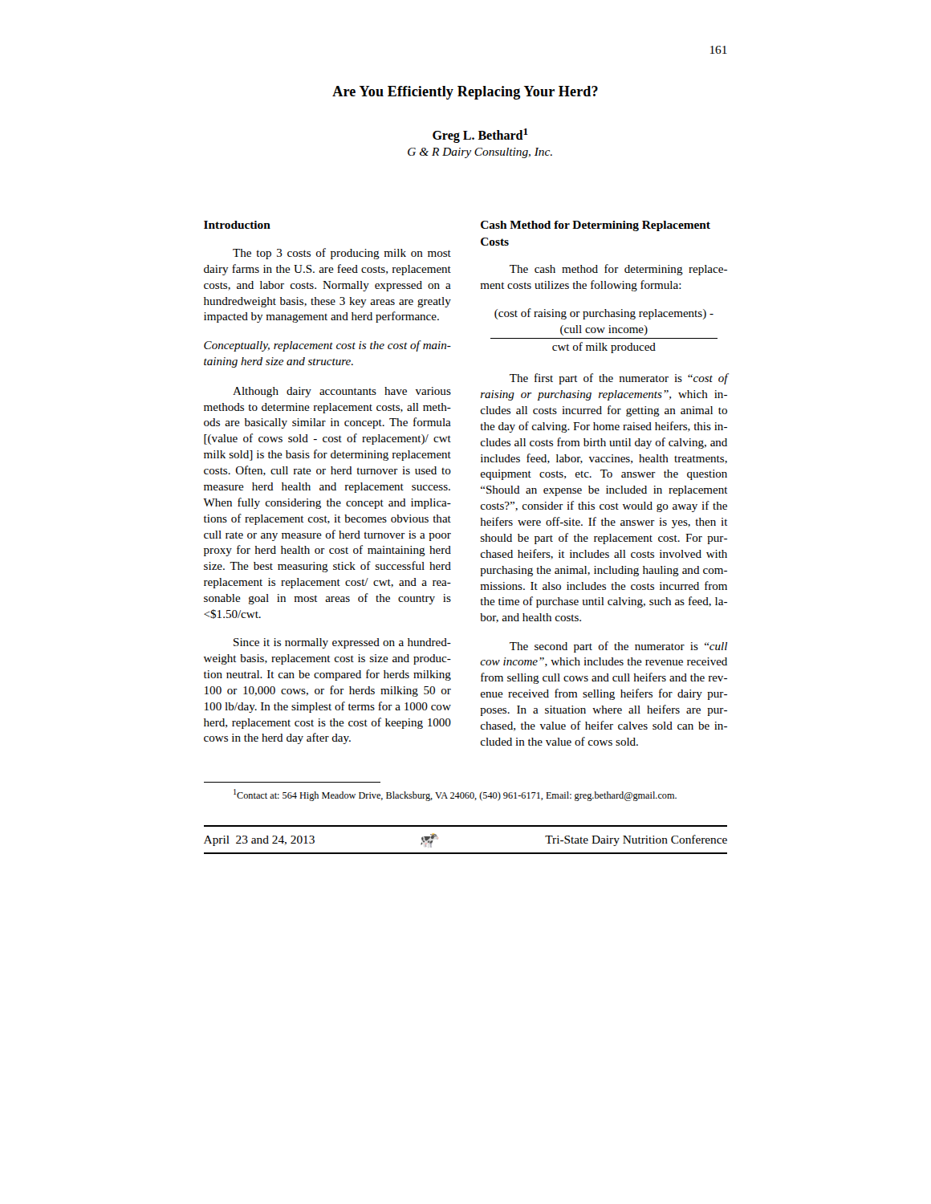161
Are You Efficiently Replacing Your Herd?
Greg L. Bethard1
G & R Dairy Consulting, Inc.
Introduction
The top 3 costs of producing milk on most dairy farms in the U.S. are feed costs, replacement costs, and labor costs. Normally expressed on a hundredweight basis, these 3 key areas are greatly impacted by management and herd performance.
Conceptually, replacement cost is the cost of maintaining herd size and structure.
Although dairy accountants have various methods to determine replacement costs, all methods are basically similar in concept. The formula [(value of cows sold - cost of replacement)/ cwt milk sold] is the basis for determining replacement costs. Often, cull rate or herd turnover is used to measure herd health and replacement success. When fully considering the concept and implications of replacement cost, it becomes obvious that cull rate or any measure of herd turnover is a poor proxy for herd health or cost of maintaining herd size. The best measuring stick of successful herd replacement is replacement cost/ cwt, and a reasonable goal in most areas of the country is <$1.50/cwt.
Since it is normally expressed on a hundredweight basis, replacement cost is size and production neutral. It can be compared for herds milking 100 or 10,000 cows, or for herds milking 50 or 100 lb/day. In the simplest of terms for a 1000 cow herd, replacement cost is the cost of keeping 1000 cows in the herd day after day.
Cash Method for Determining Replacement Costs
The cash method for determining replacement costs utilizes the following formula:
(cost of raising or purchasing replacements) -
(cull cow income) cwt of milk produced
The first part of the numerator is “cost of raising or purchasing replacements”, which includes all costs incurred for getting an animal to the day of calving. For home raised heifers, this includes all costs from birth until day of calving, and includes feed, labor, vaccines, health treatments, equipment costs, etc. To answer the question “Should an expense be included in replacement costs?”, consider if this cost would go away if the heifers were off-site. If the answer is yes, then it should be part of the replacement cost. For purchased heifers, it includes all costs involved with purchasing the animal, including hauling and commissions. It also includes the costs incurred from the time of purchase until calving, such as feed, labor, and health costs.
The second part of the numerator is “cull cow income”, which includes the revenue received from selling cull cows and cull heifers and the revenue received from selling heifers for dairy purposes. In a situation where all heifers are purchased, the value of heifer calves sold can be included in the value of cows sold.
1Contact at: 564 High Meadow Drive, Blacksburg, VA 24060, (540) 961-6171, Email: greg.bethard@gmail.com.
April 23 and 24, 2013
🐄
Tri-State Dairy Nutrition Conference